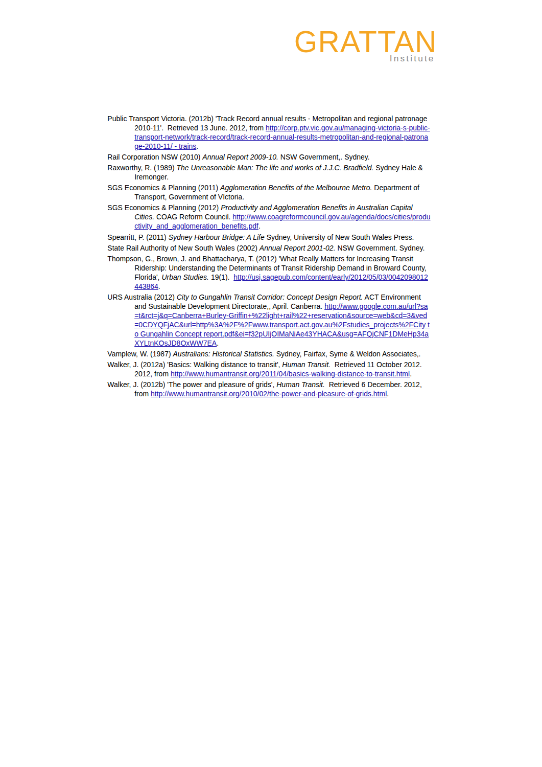GRATTAN Institute
Public Transport Victoria. (2012b) 'Track Record annual results - Metropolitan and regional patronage 2010-11'. Retrieved 13 June. 2012, from http://corp.ptv.vic.gov.au/managing-victoria-s-public-transport-network/track-record/track-record-annual-results-metropolitan-and-regional-patronage-2010-11/ - trains.
Rail Corporation NSW (2010) Annual Report 2009-10. NSW Government,. Sydney.
Raxworthy, R. (1989) The Unreasonable Man: The life and works of J.J.C. Bradfield. Sydney Hale & Iremonger.
SGS Economics & Planning (2011) Agglomeration Benefits of the Melbourne Metro. Department of Transport, Government of VIctoria.
SGS Economics & Planning (2012) Productivity and Agglomeration Benefits in Australian Capital Cities. COAG Reform Council. http://www.coagreformcouncil.gov.au/agenda/docs/cities/productivity_and_agglomeration_benefits.pdf.
Spearritt, P. (2011) Sydney Harbour Bridge: A Life Sydney, University of New South Wales Press.
State Rail Authority of New South Wales (2002) Annual Report 2001-02. NSW Government. Sydney.
Thompson, G., Brown, J. and Bhattacharya, T. (2012) 'What Really Matters for Increasing Transit Ridership: Understanding the Determinants of Transit Ridership Demand in Broward County, Florida', Urban Studies. 19(1). http://usj.sagepub.com/content/early/2012/05/03/0042098012443864.
URS Australia (2012) City to Gungahlin Transit Corridor: Concept Design Report. ACT Environment and Sustainable Development Directorate,, April. Canberra. http://www.google.com.au/url?sa=t&rct=j&q=Canberra+Burley-Griffin+%22light+rail%22+reservation&source=web&cd=3&ved=0CDYQFjAC&url=http%3A%2F%2Fwww.transport.act.gov.au%2Fstudies_projects%2FCity to Gungahlin Concept report.pdf&ei=f32pUIjOIMaNiAe43YHACA&usg=AFQjCNF1DMeHp34aXYLtnKOsJD8OxWW7EA.
Vamplew, W. (1987) Australians: Historical Statistics. Sydney, Fairfax, Syme & Weldon Associates,.
Walker, J. (2012a) 'Basics: Walking distance to transit', Human Transit. Retrieved 11 October 2012. 2012, from http://www.humantransit.org/2011/04/basics-walking-distance-to-transit.html.
Walker, J. (2012b) 'The power and pleasure of grids', Human Transit. Retrieved 6 December. 2012, from http://www.humantransit.org/2010/02/the-power-and-pleasure-of-grids.html.